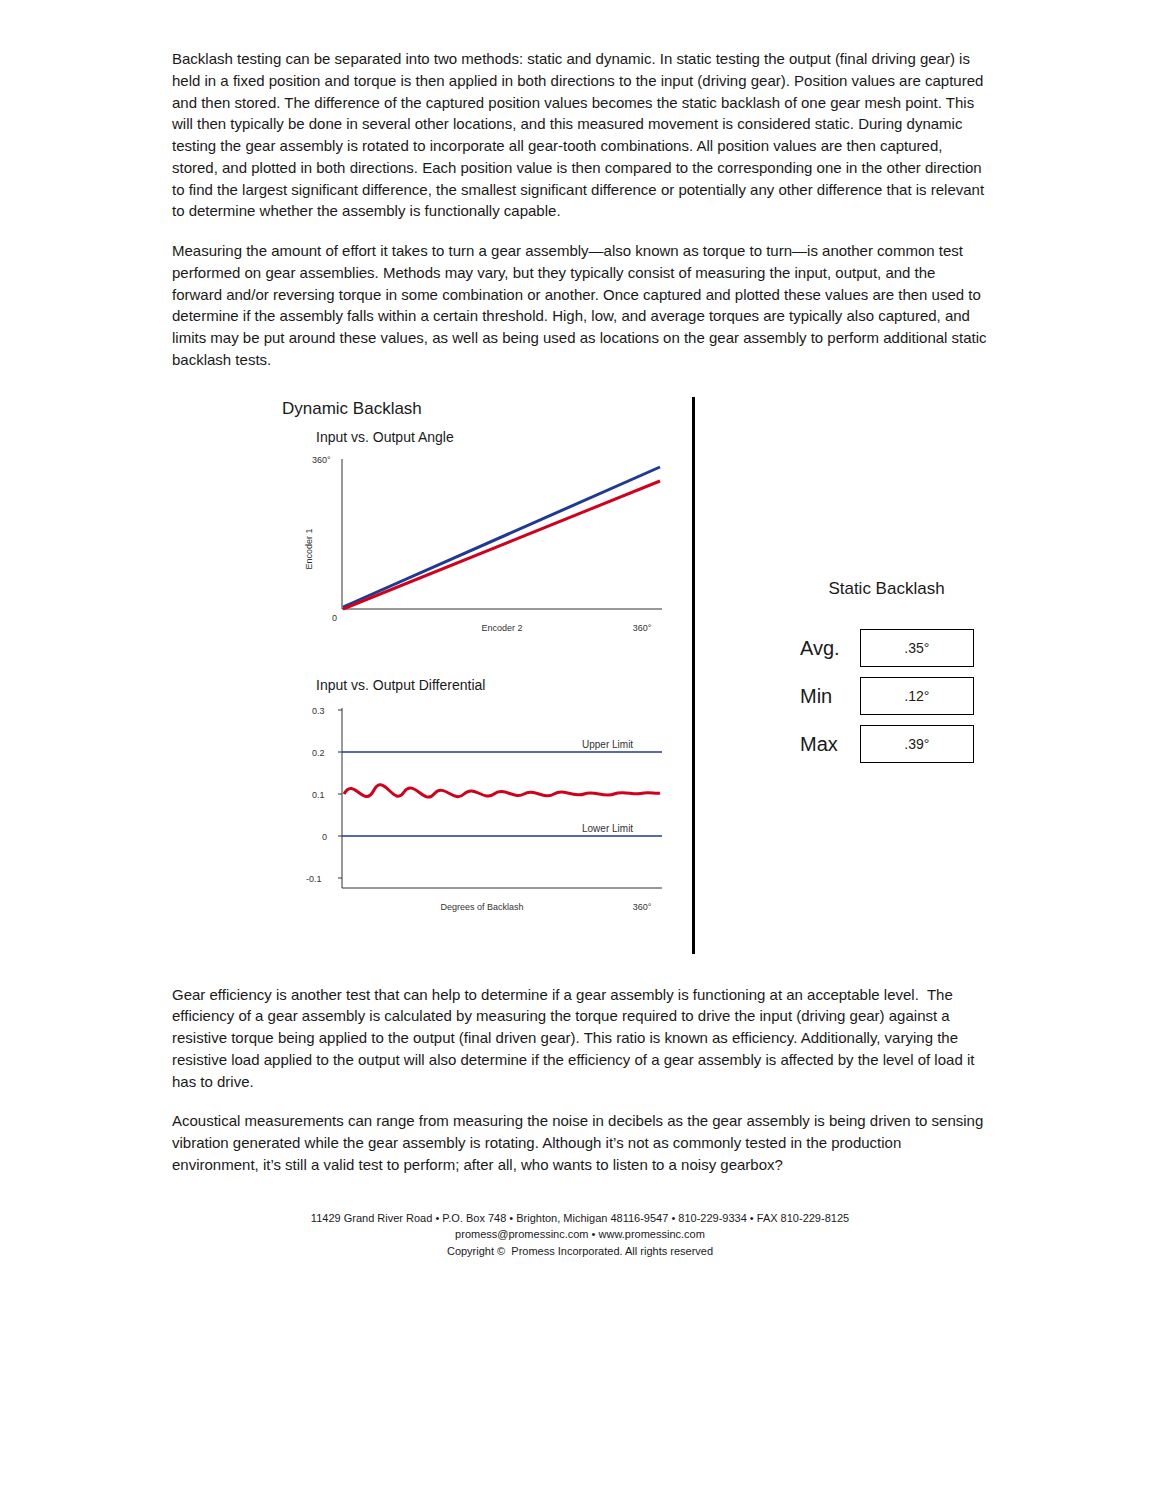Backlash testing can be separated into two methods: static and dynamic. In static testing the output (final driving gear) is held in a fixed position and torque is then applied in both directions to the input (driving gear). Position values are captured and then stored. The difference of the captured position values becomes the static backlash of one gear mesh point. This will then typically be done in several other locations, and this measured movement is considered static. During dynamic testing the gear assembly is rotated to incorporate all gear-tooth combinations. All position values are then captured, stored, and plotted in both directions. Each position value is then compared to the corresponding one in the other direction to find the largest significant difference, the smallest significant difference or potentially any other difference that is relevant to determine whether the assembly is functionally capable.
Measuring the amount of effort it takes to turn a gear assembly—also known as torque to turn—is another common test performed on gear assemblies. Methods may vary, but they typically consist of measuring the input, output, and the forward and/or reversing torque in some combination or another. Once captured and plotted these values are then used to determine if the assembly falls within a certain threshold. High, low, and average torques are typically also captured, and limits may be put around these values, as well as being used as locations on the gear assembly to perform additional static backlash tests.
Dynamic Backlash
Input vs. Output Angle
360° 0 Encoder 1 Encoder 2 360°
Input vs. Output Differential
0.3 0.2 0.1 0 -0.1 Upper Limit Lower Limit Degrees of Backlash 360°
Static Backlash
| Avg. | .35° |
| Min | .12° |
| Max | .39° |
Gear efficiency is another test that can help to determine if a gear assembly is functioning at an acceptable level. The efficiency of a gear assembly is calculated by measuring the torque required to drive the input (driving gear) against a resistive torque being applied to the output (final driven gear). This ratio is known as efficiency. Additionally, varying the resistive load applied to the output will also determine if the efficiency of a gear assembly is affected by the level of load it has to drive.
Acoustical measurements can range from measuring the noise in decibels as the gear assembly is being driven to sensing vibration generated while the gear assembly is rotating. Although it’s not as commonly tested in the production environment, it’s still a valid test to perform; after all, who wants to listen to a noisy gearbox?
11429 Grand River Road • P.O. Box 748 • Brighton, Michigan 48116-9547 • 810-229-9334 • FAX 810-229-8125
promess@promessinc.com • www.promessinc.com
Copyright © Promess Incorporated. All rights reserved